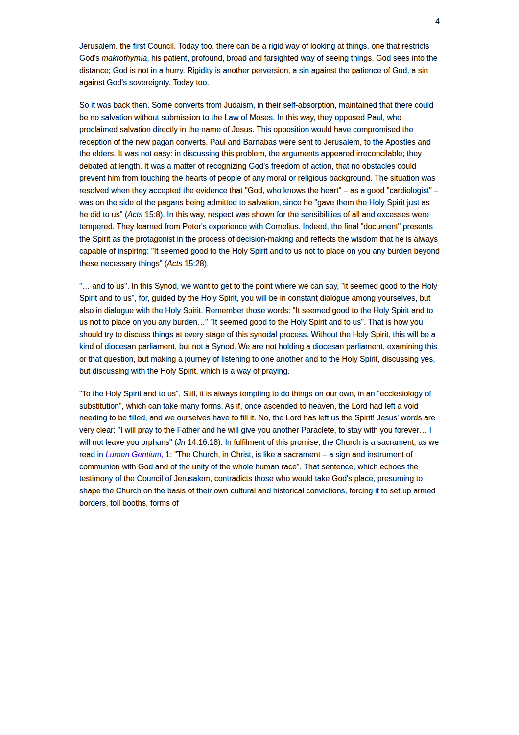4
Jerusalem, the first Council. Today too, there can be a rigid way of looking at things, one that restricts God's makrothymía, his patient, profound, broad and farsighted way of seeing things. God sees into the distance; God is not in a hurry. Rigidity is another perversion, a sin against the patience of God, a sin against God's sovereignty. Today too.
So it was back then. Some converts from Judaism, in their self-absorption, maintained that there could be no salvation without submission to the Law of Moses. In this way, they opposed Paul, who proclaimed salvation directly in the name of Jesus. This opposition would have compromised the reception of the new pagan converts. Paul and Barnabas were sent to Jerusalem, to the Apostles and the elders. It was not easy: in discussing this problem, the arguments appeared irreconcilable; they debated at length. It was a matter of recognizing God's freedom of action, that no obstacles could prevent him from touching the hearts of people of any moral or religious background. The situation was resolved when they accepted the evidence that "God, who knows the heart" – as a good "cardiologist" – was on the side of the pagans being admitted to salvation, since he "gave them the Holy Spirit just as he did to us" (Acts 15:8). In this way, respect was shown for the sensibilities of all and excesses were tempered. They learned from Peter's experience with Cornelius. Indeed, the final "document" presents the Spirit as the protagonist in the process of decision-making and reflects the wisdom that he is always capable of inspiring: "It seemed good to the Holy Spirit and to us not to place on you any burden beyond these necessary things" (Acts 15:28).
"… and to us". In this Synod, we want to get to the point where we can say, "it seemed good to the Holy Spirit and to us", for, guided by the Holy Spirit, you will be in constant dialogue among yourselves, but also in dialogue with the Holy Spirit. Remember those words: "It seemed good to the Holy Spirit and to us not to place on you any burden…" "It seemed good to the Holy Spirit and to us". That is how you should try to discuss things at every stage of this synodal process. Without the Holy Spirit, this will be a kind of diocesan parliament, but not a Synod. We are not holding a diocesan parliament, examining this or that question, but making a journey of listening to one another and to the Holy Spirit, discussing yes, but discussing with the Holy Spirit, which is a way of praying.
"To the Holy Spirit and to us". Still, it is always tempting to do things on our own, in an "ecclesiology of substitution", which can take many forms. As if, once ascended to heaven, the Lord had left a void needing to be filled, and we ourselves have to fill it. No, the Lord has left us the Spirit! Jesus' words are very clear: "I will pray to the Father and he will give you another Paraclete, to stay with you forever… I will not leave you orphans" (Jn 14:16.18). In fulfilment of this promise, the Church is a sacrament, as we read in Lumen Gentium, 1: "The Church, in Christ, is like a sacrament – a sign and instrument of communion with God and of the unity of the whole human race". That sentence, which echoes the testimony of the Council of Jerusalem, contradicts those who would take God's place, presuming to shape the Church on the basis of their own cultural and historical convictions, forcing it to set up armed borders, toll booths, forms of